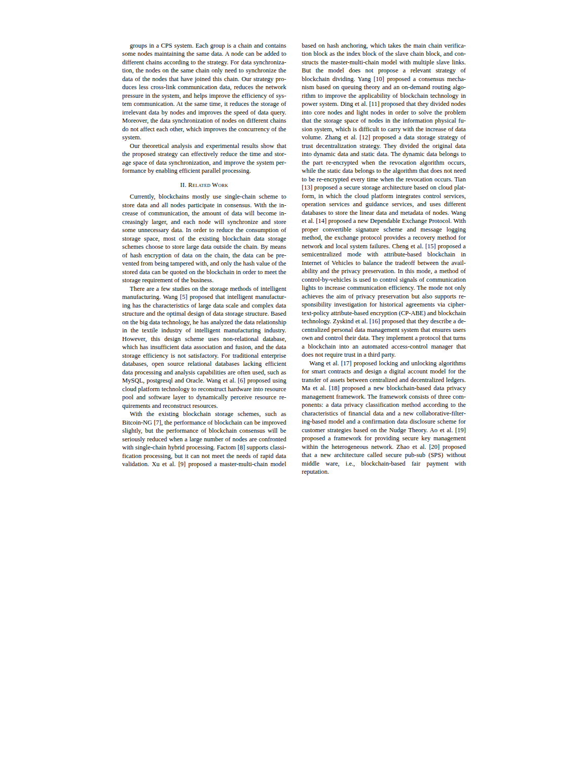groups in a CPS system. Each group is a chain and contains some nodes maintaining the same data. A node can be added to different chains according to the strategy. For data synchronization, the nodes on the same chain only need to synchronize the data of the nodes that have joined this chain. Our strategy produces less cross-link communication data, reduces the network pressure in the system, and helps improve the efficiency of system communication. At the same time, it reduces the storage of irrelevant data by nodes and improves the speed of data query. Moreover, the data synchronization of nodes on different chains do not affect each other, which improves the concurrency of the system.
Our theoretical analysis and experimental results show that the proposed strategy can effectively reduce the time and storage space of data synchronization, and improve the system performance by enabling efficient parallel processing.
II. Related Work
Currently, blockchains mostly use single-chain scheme to store data and all nodes participate in consensus. With the increase of communication, the amount of data will become increasingly larger, and each node will synchronize and store some unnecessary data. In order to reduce the consumption of storage space, most of the existing blockchain data storage schemes choose to store large data outside the chain. By means of hash encryption of data on the chain, the data can be prevented from being tampered with, and only the hash value of the stored data can be quoted on the blockchain in order to meet the storage requirement of the business.
There are a few studies on the storage methods of intelligent manufacturing. Wang [5] proposed that intelligent manufacturing has the characteristics of large data scale and complex data structure and the optimal design of data storage structure. Based on the big data technology, he has analyzed the data relationship in the textile industry of intelligent manufacturing industry. However, this design scheme uses non-relational database, which has insufficient data association and fusion, and the data storage efficiency is not satisfactory. For traditional enterprise databases, open source relational databases lacking efficient data processing and analysis capabilities are often used, such as MySQL, postgresql and Oracle. Wang et al. [6] proposed using cloud platform technology to reconstruct hardware into resource pool and software layer to dynamically perceive resource requirements and reconstruct resources.
With the existing blockchain storage schemes, such as Bitcoin-NG [7], the performance of blockchain can be improved slightly, but the performance of blockchain consensus will be seriously reduced when a large number of nodes are confronted with single-chain hybrid processing. Factom [8] supports classification processing, but it can not meet the needs of rapid data validation. Xu et al. [9] proposed a master-multi-chain model based on hash anchoring, which takes the main chain verification block as the index block of the slave chain block, and constructs the master-multi-chain model with multiple slave links. But the model does not propose a relevant strategy of blockchain dividing. Yang [10] proposed a consensus mechanism based on queuing theory and an on-demand routing algorithm to improve the applicability of blockchain technology in power system. Ding et al. [11] proposed that they divided nodes into core nodes and light nodes in order to solve the problem that the storage space of nodes in the information physical fusion system, which is difficult to carry with the increase of data volume. Zhang et al. [12] proposed a data storage strategy of trust decentralization strategy. They divided the original data into dynamic data and static data. The dynamic data belongs to the part re-encrypted when the revocation algorithm occurs, while the static data belongs to the algorithm that does not need to be re-encrypted every time when the revocation occurs. Tian [13] proposed a secure storage architecture based on cloud platform, in which the cloud platform integrates control services, operation services and guidance services, and uses different databases to store the linear data and metadata of nodes. Wang et al. [14] proposed a new Dependable Exchange Protocol. With proper convertible signature scheme and message logging method, the exchange protocol provides a recovery method for network and local system failures. Cheng et al. [15] proposed a semicentralized mode with attribute-based blockchain in Internet of Vehicles to balance the tradeoff between the availability and the privacy preservation. In this mode, a method of control-by-vehicles is used to control signals of communication lights to increase communication efficiency. The mode not only achieves the aim of privacy preservation but also supports responsibility investigation for historical agreements via ciphertext-policy attribute-based encryption (CP-ABE) and blockchain technology. Zyskind et al. [16] proposed that they describe a decentralized personal data management system that ensures users own and control their data. They implement a protocol that turns a blockchain into an automated access-control manager that does not require trust in a third party.
Wang et al. [17] proposed locking and unlocking algorithms for smart contracts and design a digital account model for the transfer of assets between centralized and decentralized ledgers. Ma et al. [18] proposed a new blockchain-based data privacy management framework. The framework consists of three components: a data privacy classification method according to the characteristics of financial data and a new collaborative-filtering-based model and a confirmation data disclosure scheme for customer strategies based on the Nudge Theory. Ao et al. [19] proposed a framework for providing secure key management within the heterogeneous network. Zhao et al. [20] proposed that a new architecture called secure pub-sub (SPS) without middle ware, i.e., blockchain-based fair payment with reputation.